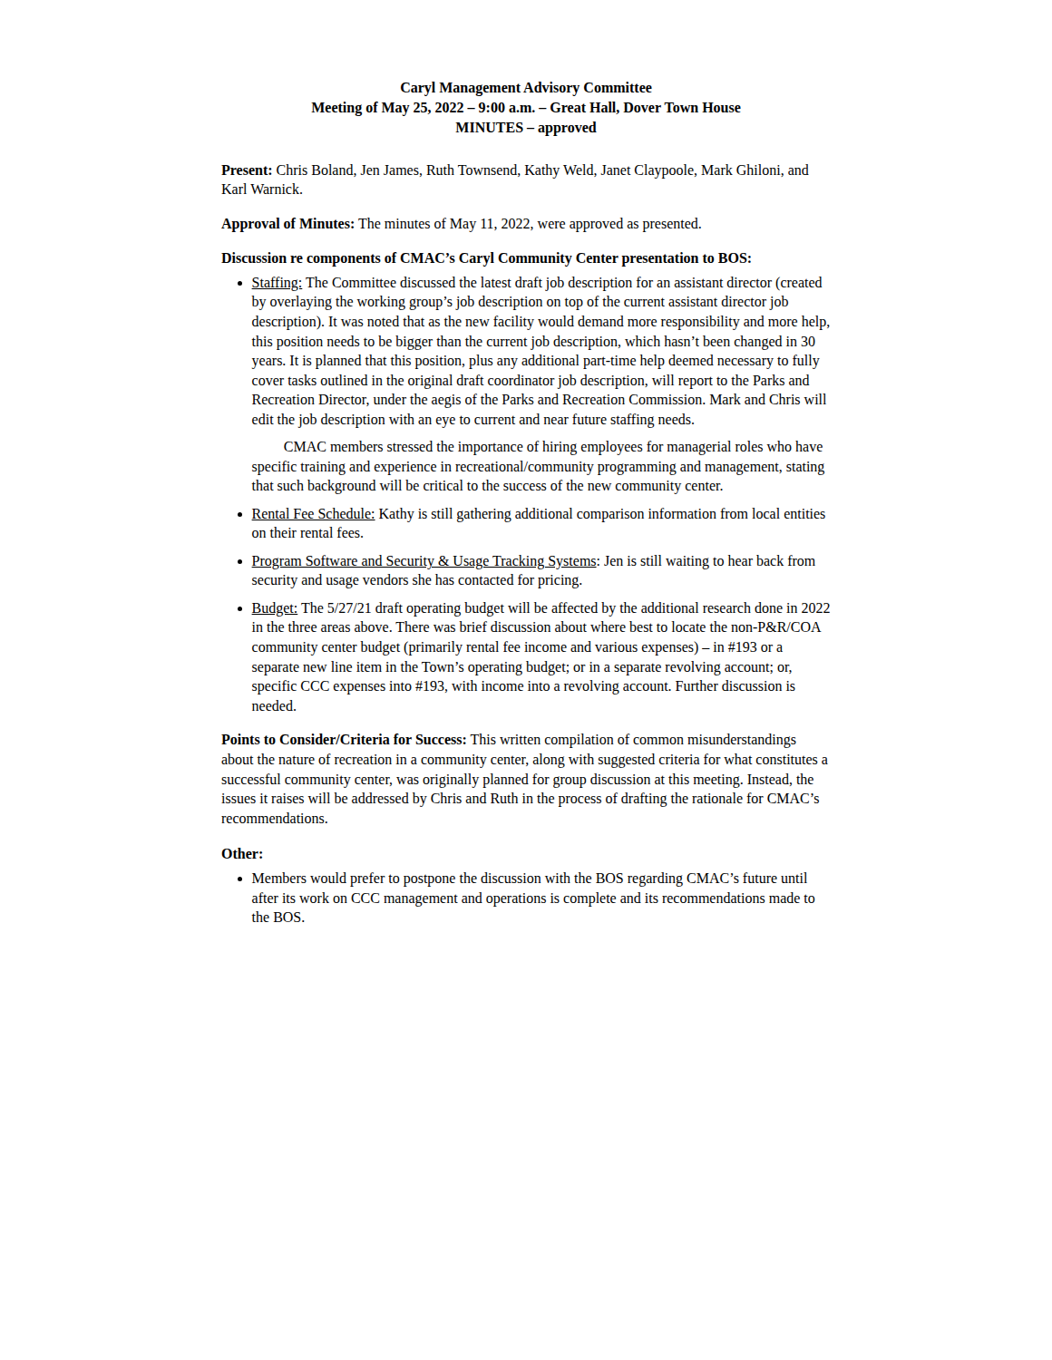Caryl Management Advisory Committee Meeting of May 25, 2022 – 9:00 a.m. – Great Hall, Dover Town House MINUTES – approved
Present: Chris Boland, Jen James, Ruth Townsend, Kathy Weld, Janet Claypoole, Mark Ghiloni, and Karl Warnick.
Approval of Minutes: The minutes of May 11, 2022, were approved as presented.
Discussion re components of CMAC’s Caryl Community Center presentation to BOS:
Staffing: The Committee discussed the latest draft job description for an assistant director (created by overlaying the working group’s job description on top of the current assistant director job description). It was noted that as the new facility would demand more responsibility and more help, this position needs to be bigger than the current job description, which hasn’t been changed in 30 years. It is planned that this position, plus any additional part-time help deemed necessary to fully cover tasks outlined in the original draft coordinator job description, will report to the Parks and Recreation Director, under the aegis of the Parks and Recreation Commission. Mark and Chris will edit the job description with an eye to current and near future staffing needs. CMAC members stressed the importance of hiring employees for managerial roles who have specific training and experience in recreational/community programming and management, stating that such background will be critical to the success of the new community center.
Rental Fee Schedule: Kathy is still gathering additional comparison information from local entities on their rental fees.
Program Software and Security & Usage Tracking Systems: Jen is still waiting to hear back from security and usage vendors she has contacted for pricing.
Budget: The 5/27/21 draft operating budget will be affected by the additional research done in 2022 in the three areas above. There was brief discussion about where best to locate the non-P&R/COA community center budget (primarily rental fee income and various expenses) – in #193 or a separate new line item in the Town’s operating budget; or in a separate revolving account; or, specific CCC expenses into #193, with income into a revolving account. Further discussion is needed.
Points to Consider/Criteria for Success: This written compilation of common misunderstandings about the nature of recreation in a community center, along with suggested criteria for what constitutes a successful community center, was originally planned for group discussion at this meeting. Instead, the issues it raises will be addressed by Chris and Ruth in the process of drafting the rationale for CMAC’s recommendations.
Other:
Members would prefer to postpone the discussion with the BOS regarding CMAC’s future until after its work on CCC management and operations is complete and its recommendations made to the BOS.